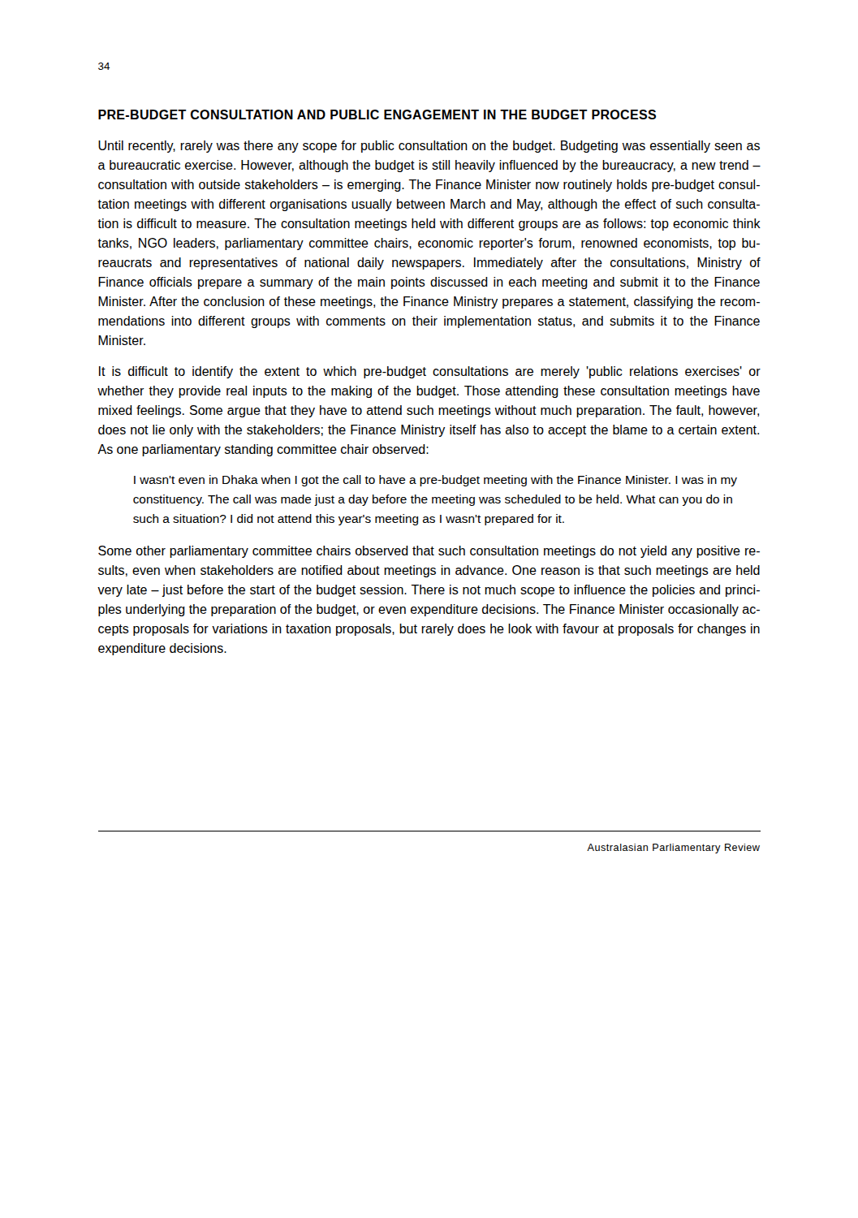34
Pre-Budget Consultation and Public Engagement in the Budget Process
Until recently, rarely was there any scope for public consultation on the budget. Budgeting was essentially seen as a bureaucratic exercise. However, although the budget is still heavily influenced by the bureaucracy, a new trend – consultation with outside stakeholders – is emerging. The Finance Minister now routinely holds pre-budget consultation meetings with different organisations usually between March and May, although the effect of such consultation is difficult to measure. The consultation meetings held with different groups are as follows: top economic think tanks, NGO leaders, parliamentary committee chairs, economic reporter's forum, renowned economists, top bureaucrats and representatives of national daily newspapers. Immediately after the consultations, Ministry of Finance officials prepare a summary of the main points discussed in each meeting and submit it to the Finance Minister. After the conclusion of these meetings, the Finance Ministry prepares a statement, classifying the recommendations into different groups with comments on their implementation status, and submits it to the Finance Minister.
It is difficult to identify the extent to which pre-budget consultations are merely 'public relations exercises' or whether they provide real inputs to the making of the budget. Those attending these consultation meetings have mixed feelings. Some argue that they have to attend such meetings without much preparation. The fault, however, does not lie only with the stakeholders; the Finance Ministry itself has also to accept the blame to a certain extent. As one parliamentary standing committee chair observed:
I wasn't even in Dhaka when I got the call to have a pre-budget meeting with the Finance Minister. I was in my constituency. The call was made just a day before the meeting was scheduled to be held. What can you do in such a situation? I did not attend this year's meeting as I wasn't prepared for it.
Some other parliamentary committee chairs observed that such consultation meetings do not yield any positive results, even when stakeholders are notified about meetings in advance. One reason is that such meetings are held very late – just before the start of the budget session. There is not much scope to influence the policies and principles underlying the preparation of the budget, or even expenditure decisions. The Finance Minister occasionally accepts proposals for variations in taxation proposals, but rarely does he look with favour at proposals for changes in expenditure decisions.
Australasian Parliamentary Review